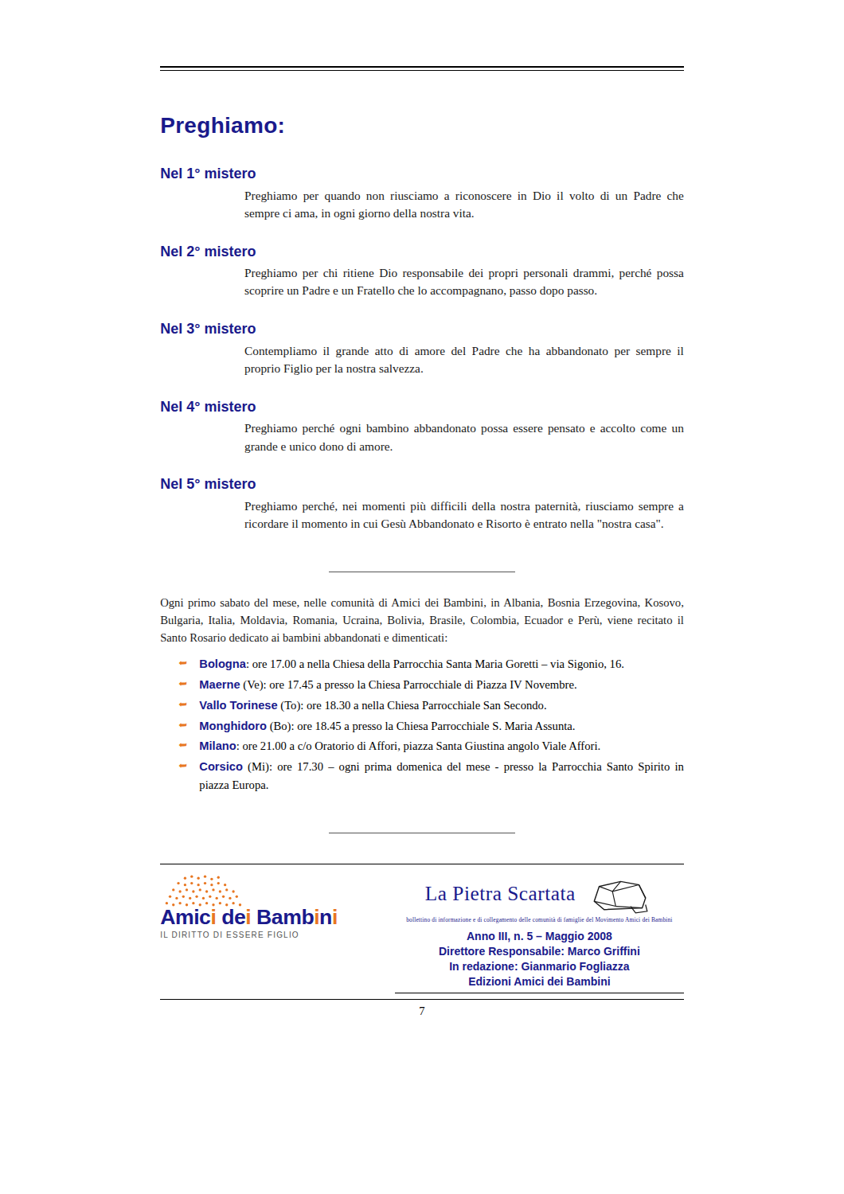Preghiamo:
Nel 1° mistero
Preghiamo per quando non riusciamo a riconoscere in Dio il volto di un Padre che sempre ci ama, in ogni giorno della nostra vita.
Nel 2° mistero
Preghiamo per chi ritiene Dio responsabile dei propri personali drammi, perché possa scoprire un Padre e un Fratello che lo accompagnano, passo dopo passo.
Nel 3° mistero
Contempliamo il grande atto di amore del Padre che ha abbandonato per sempre il proprio Figlio per la nostra salvezza.
Nel 4° mistero
Preghiamo perché ogni bambino abbandonato possa essere pensato e accolto come un grande e unico dono di amore.
Nel 5° mistero
Preghiamo perché, nei momenti più difficili della nostra paternità, riusciamo sempre a ricordare il momento in cui Gesù Abbandonato e Risorto è entrato nella "nostra casa".
Ogni primo sabato del mese, nelle comunità di Amici dei Bambini, in Albania, Bosnia Erzegovina, Kosovo, Bulgaria, Italia, Moldavia, Romania, Ucraina, Bolivia, Brasile, Colombia, Ecuador e Perù, viene recitato il Santo Rosario dedicato ai bambini abbandonati e dimenticati:
Bologna: ore 17.00 a nella Chiesa della Parrocchia Santa Maria Goretti – via Sigonio, 16.
Maerne (Ve): ore 17.45 a presso la Chiesa Parrocchiale di Piazza IV Novembre.
Vallo Torinese (To): ore 18.30 a nella Chiesa Parrocchiale San Secondo.
Monghidoro (Bo): ore 18.45 a presso la Chiesa Parrocchiale S. Maria Assunta.
Milano: ore 21.00 a c/o Oratorio di Affori, piazza Santa Giustina angolo Viale Affori.
Corsico (Mi): ore 17.30 – ogni prima domenica del mese - presso la Parrocchia Santo Spirito in piazza Europa.
Amici dei Bambini
IL DIRITTO DI ESSERE FIGLIO
La Pietra Scartata
bollettino di informazione e di collegamento delle comunità di famiglie del Movimento Amici dei Bambini
Anno III, n. 5 – Maggio 2008
Direttore Responsabile: Marco Griffini
In redazione: Gianmario Fogliazza
Edizioni Amici dei Bambini
7